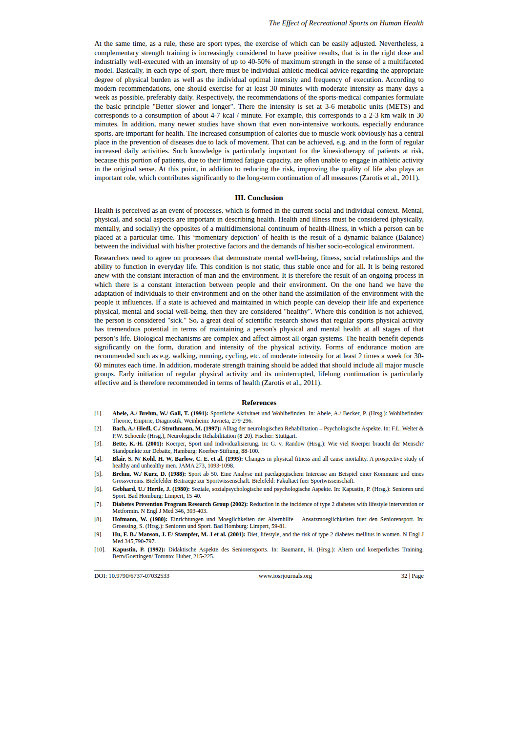The Effect of Recreational Sports on Human Health
At the same time, as a rule, these are sport types, the exercise of which can be easily adjusted. Nevertheless, a complementary strength training is increasingly considered to have positive results, that is in the right dose and industrially well-executed with an intensity of up to 40-50% of maximum strength in the sense of a multifaceted model. Basically, in each type of sport, there must be individual athletic-medical advice regarding the appropriate degree of physical burden as well as the individual optimal intensity and frequency of execution. According to modern recommendations, one should exercise for at least 30 minutes with moderate intensity as many days a week as possible, preferably daily. Respectively, the recommendations of the sports-medical companies formulate the basic principle "Better slower and longer". There the intensity is set at 3-6 metabolic units (METS) and corresponds to a consumption of about 4-7 kcal / minute. For example, this corresponds to a 2-3 km walk in 30 minutes. In addition, many newer studies have shown that even non-intensive workouts, especially endurance sports, are important for health. The increased consumption of calories due to muscle work obviously has a central place in the prevention of diseases due to lack of movement. That can be achieved, e.g. and in the form of regular increased daily activities. Such knowledge is particularly important for the kinesiotherapy of patients at risk, because this portion of patients, due to their limited fatigue capacity, are often unable to engage in athletic activity in the original sense. At this point, in addition to reducing the risk, improving the quality of life also plays an important role, which contributes significantly to the long-term continuation of all measures (Zarotis et al., 2011).
III. Conclusion
Health is perceived as an event of processes, which is formed in the current social and individual context. Mental, physical, and social aspects are important in describing health. Health and illness must be considered (physically, mentally, and socially) the opposites of a multidimensional continuum of health-illness, in which a person can be placed at a particular time. This ‘momentary depiction’ of health is the result of a dynamic balance (Balance) between the individual with his/her protective factors and the demands of his/her socio-ecological environment.
Researchers need to agree on processes that demonstrate mental well-being, fitness, social relationships and the ability to function in everyday life. This condition is not static, thus stable once and for all. It is being restored anew with the constant interaction of man and the environment. It is therefore the result of an ongoing process in which there is a constant interaction between people and their environment. On the one hand we have the adaptation of individuals to their environment and on the other hand the assimilation of the environment with the people it influences. If a state is achieved and maintained in which people can develop their life and experience physical, mental and social well-being, then they are considered "healthy". Where this condition is not achieved, the person is considered "sick." So, a great deal of scientific research shows that regular sports physical activity has tremendous potential in terms of maintaining a person's physical and mental health at all stages of that person’s life. Biological mechanisms are complex and affect almost all organ systems. The health benefit depends significantly on the form, duration and intensity of the physical activity. Forms of endurance motion are recommended such as e.g. walking, running, cycling, etc. of moderate intensity for at least 2 times a week for 30-60 minutes each time. In addition, moderate strength training should be added that should include all major muscle groups. Early initiation of regular physical activity and its uninterrupted, lifelong continuation is particularly effective and is therefore recommended in terms of health (Zarotis et al., 2011).
References
[1]. Abele, A./ Brehm, W./ Gall, T. (1991): Sportliche Aktivitaet und Wohlbefinden. In: Abele, A./ Becker, P. (Hrsg.): Wohlbefinden: Theorie, Empirie, Diagnostik. Weinheim: Juvneta, 279-296.
[2]. Bach, A./ Hiedl, C./ Strothmann, M. (1997): Alltag der neurologischen Rehabilitation – Psychologische Aspekte. In: F.L. Welter & P.W. Schoenle (Hrsg.), Neurologische Rehabilitation (8-20). Fischer: Stuttgart.
[3]. Bette, K.-H. (2001): Koerper, Sport und Individualisierung. In: G. v. Randow (Hrsg.): Wie viel Koerper braucht der Mensch? Standpunkte zur Debatte, Hamburg: Koerber-Stiftung, 88-100.
[4]. Blair, S. N/ Kohl, H. W, Barlow, C. E. et al. (1995): Changes in physical fitness and all-cause mortality. A prospective study of healthy and unhealthy men. JAMA 273, 1093-1098.
[5]. Brehm, W./ Kurz, D. (1988): Sport ab 50. Eine Analyse mit paedagogischem Interesse am Beispiel einer Kommune und eines Grossvereins. Bielefelder Beitraege zur Sportwissenschaft. Bielefeld: Fakultaet fuer Sportwissenschaft.
[6]. Gebhard, U./ Hertle, J. (1980): Soziale, sozialpsychologische und psychologische Aspekte. In: Kapustin, P. (Hrsg.): Senioren und Sport. Bad Homburg: Limpert, 15-40.
[7]. Diabetes Prevention Program Research Group (2002): Reduction in the incidence of type 2 diabetes with lifestyle intervention or Metformin. N Engl J Med 346, 393-403.
[8]. Hofmann, W. (1980): Einrichtungen und Moeglichkeiten der Alternhilfe – Ansatzmoeglichkeiten fuer den Seniorensport. In: Groessing, S. (Hrsg.): Senioren und Sport. Bad Homburg: Limpert, 59-81.
[9]. Hu, F. B./ Manson, J. E/ Stampfer, M. J et al. (2001): Diet, lifestyle, and the risk of type 2 diabetes mellitus in women. N Engl J Med 345,790-797.
[10]. Kapustin, P. (1992): Didaktische Aspekte des Seniorensports. In: Baumann, H. (Hrsg.): Altern und koerperliches Training. Bern/Goettingen/ Toronto: Huber, 215-225.
DOI: 10.9790/6737-07032533 www.iosrjournals.org 32 | Page